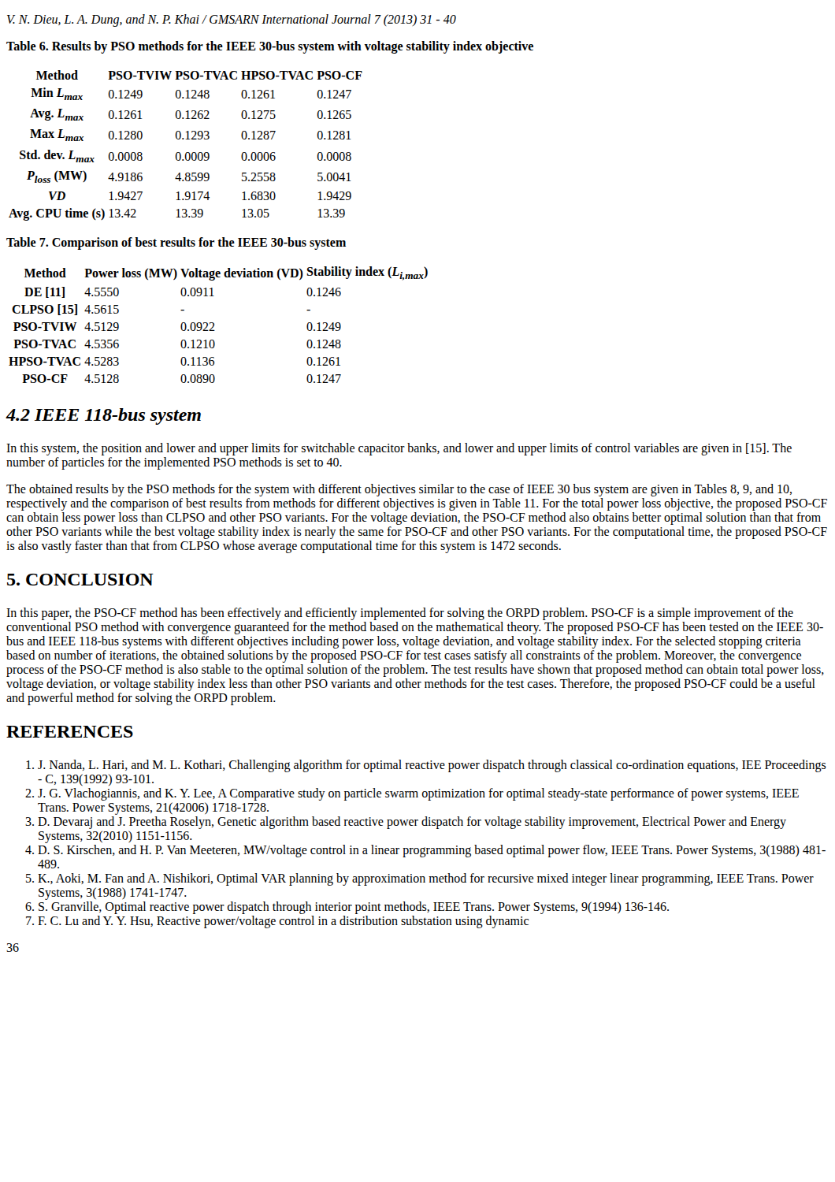V. N. Dieu, L. A. Dung, and N. P. Khai / GMSARN International Journal 7 (2013) 31 - 40
Table 6. Results by PSO methods for the IEEE 30-bus system with voltage stability index objective
| Method | PSO-TVIW | PSO-TVAC | HPSO-TVAC | PSO-CF |
| --- | --- | --- | --- | --- |
| Min L max | 0.1249 | 0.1248 | 0.1261 | 0.1247 |
| Avg. L max | 0.1261 | 0.1262 | 0.1275 | 0.1265 |
| Max L max | 0.1280 | 0.1293 | 0.1287 | 0.1281 |
| Std. dev. L max | 0.0008 | 0.0009 | 0.0006 | 0.0008 |
| P loss (MW) | 4.9186 | 4.8599 | 5.2558 | 5.0041 |
| VD | 1.9427 | 1.9174 | 1.6830 | 1.9429 |
| Avg. CPU time (s) | 13.42 | 13.39 | 13.05 | 13.39 |
Table 7. Comparison of best results for the IEEE 30-bus system
| Method | Power loss (MW) | Voltage deviation (VD) | Stability index ( L i,max ) |
| --- | --- | --- | --- |
| DE [11] | 4.5550 | 0.0911 | 0.1246 |
| CLPSO [15] | 4.5615 | - | - |
| PSO-TVIW | 4.5129 | 0.0922 | 0.1249 |
| PSO-TVAC | 4.5356 | 0.1210 | 0.1248 |
| HPSO-TVAC | 4.5283 | 0.1136 | 0.1261 |
| PSO-CF | 4.5128 | 0.0890 | 0.1247 |
4.2 IEEE 118-bus system
In this system, the position and lower and upper limits for switchable capacitor banks, and lower and upper limits of control variables are given in [15]. The number of particles for the implemented PSO methods is set to 40.
The obtained results by the PSO methods for the system with different objectives similar to the case of IEEE 30 bus system are given in Tables 8, 9, and 10, respectively and the comparison of best results from methods for different objectives is given in Table 11. For the total power loss objective, the proposed PSO-CF can obtain less power loss than CLPSO and other PSO variants. For the voltage deviation, the PSO-CF method also obtains better optimal solution than that from other PSO variants while the best voltage stability index is nearly the same for PSO-CF and other PSO variants. For the computational time, the proposed PSO-CF is also vastly faster than that from CLPSO whose average computational time for this system is 1472 seconds.
5. CONCLUSION
In this paper, the PSO-CF method has been effectively and efficiently implemented for solving the ORPD problem. PSO-CF is a simple improvement of the conventional PSO method with convergence guaranteed for the method based on the mathematical theory. The proposed PSO-CF has been tested on the IEEE 30-bus and IEEE 118-bus systems with different objectives including power loss, voltage deviation, and voltage stability index. For the selected stopping criteria based on number of iterations, the obtained solutions by the proposed PSO-CF for test cases satisfy all constraints of the problem. Moreover, the convergence process of the PSO-CF method is also stable to the optimal solution of the problem. The test results have shown that proposed method can obtain total power loss, voltage deviation, or voltage stability index less than other PSO variants and other methods for the test cases. Therefore, the proposed PSO-CF could be a useful and powerful method for solving the ORPD problem.
REFERENCES
J. Nanda, L. Hari, and M. L. Kothari, Challenging algorithm for optimal reactive power dispatch through classical co-ordination equations, IEE Proceedings - C, 139(1992) 93-101.
J. G. Vlachogiannis, and K. Y. Lee, A Comparative study on particle swarm optimization for optimal steady-state performance of power systems, IEEE Trans. Power Systems, 21(42006) 1718-1728.
D. Devaraj and J. Preetha Roselyn, Genetic algorithm based reactive power dispatch for voltage stability improvement, Electrical Power and Energy Systems, 32(2010) 1151-1156.
D. S. Kirschen, and H. P. Van Meeteren, MW/voltage control in a linear programming based optimal power flow, IEEE Trans. Power Systems, 3(1988) 481-489.
K., Aoki, M. Fan and A. Nishikori, Optimal VAR planning by approximation method for recursive mixed integer linear programming, IEEE Trans. Power Systems, 3(1988) 1741-1747.
S. Granville, Optimal reactive power dispatch through interior point methods, IEEE Trans. Power Systems, 9(1994) 136-146.
F. C. Lu and Y. Y. Hsu, Reactive power/voltage control in a distribution substation using dynamic
36